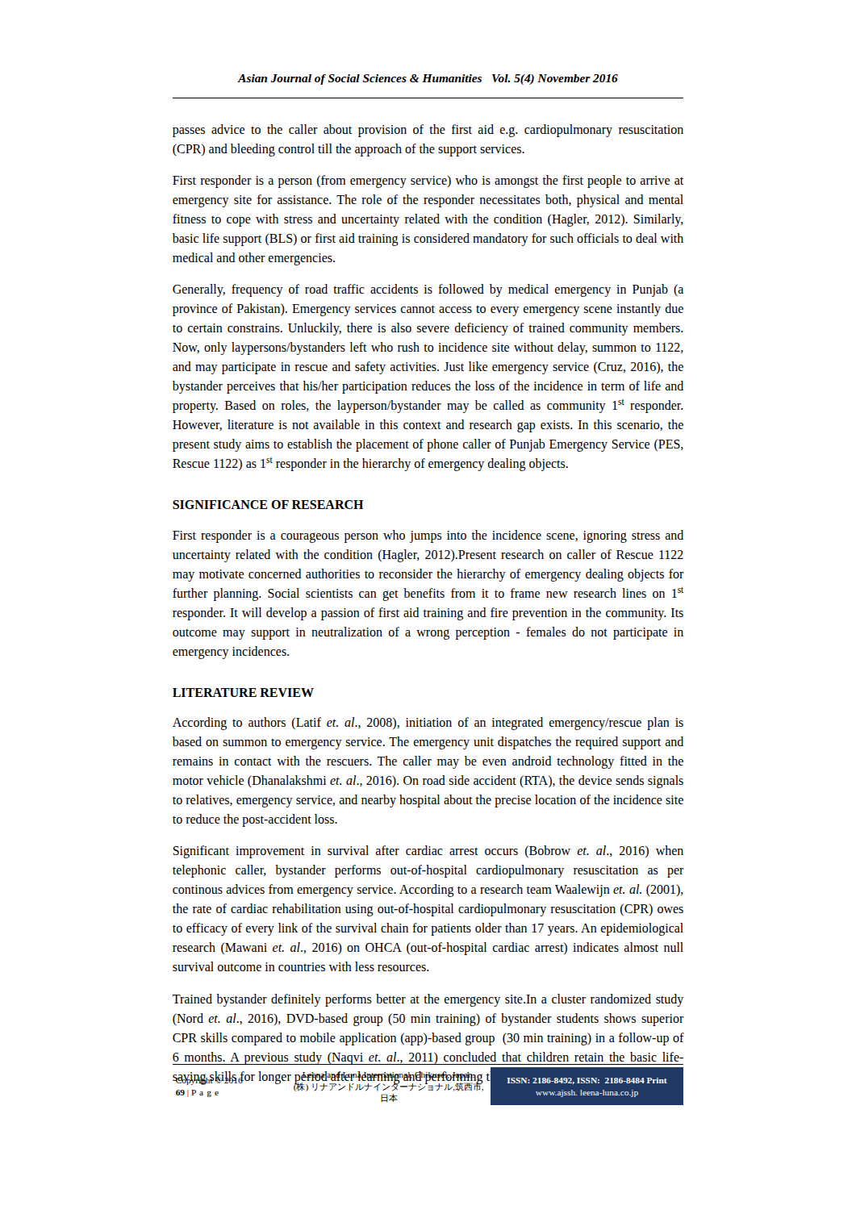Asian Journal of Social Sciences & Humanities Vol. 5(4) November 2016
passes advice to the caller about provision of the first aid e.g. cardiopulmonary resuscitation (CPR) and bleeding control till the approach of the support services.
First responder is a person (from emergency service) who is amongst the first people to arrive at emergency site for assistance. The role of the responder necessitates both, physical and mental fitness to cope with stress and uncertainty related with the condition (Hagler, 2012). Similarly, basic life support (BLS) or first aid training is considered mandatory for such officials to deal with medical and other emergencies.
Generally, frequency of road traffic accidents is followed by medical emergency in Punjab (a province of Pakistan). Emergency services cannot access to every emergency scene instantly due to certain constrains. Unluckily, there is also severe deficiency of trained community members. Now, only laypersons/bystanders left who rush to incidence site without delay, summon to 1122, and may participate in rescue and safety activities. Just like emergency service (Cruz, 2016), the bystander perceives that his/her participation reduces the loss of the incidence in term of life and property. Based on roles, the layperson/bystander may be called as community 1st responder. However, literature is not available in this context and research gap exists. In this scenario, the present study aims to establish the placement of phone caller of Punjab Emergency Service (PES, Rescue 1122) as 1st responder in the hierarchy of emergency dealing objects.
Significance of Research
First responder is a courageous person who jumps into the incidence scene, ignoring stress and uncertainty related with the condition (Hagler, 2012).Present research on caller of Rescue 1122 may motivate concerned authorities to reconsider the hierarchy of emergency dealing objects for further planning. Social scientists can get benefits from it to frame new research lines on 1st responder. It will develop a passion of first aid training and fire prevention in the community. Its outcome may support in neutralization of a wrong perception - females do not participate in emergency incidences.
Literature Review
According to authors (Latif et. al., 2008), initiation of an integrated emergency/rescue plan is based on summon to emergency service. The emergency unit dispatches the required support and remains in contact with the rescuers. The caller may be even android technology fitted in the motor vehicle (Dhanalakshmi et. al., 2016). On road side accident (RTA), the device sends signals to relatives, emergency service, and nearby hospital about the precise location of the incidence site to reduce the post-accident loss.
Significant improvement in survival after cardiac arrest occurs (Bobrow et. al., 2016) when telephonic caller, bystander performs out-of-hospital cardiopulmonary resuscitation as per continous advices from emergency service. According to a research team Waalewijn et. al. (2001), the rate of cardiac rehabilitation using out-of-hospital cardiopulmonary resuscitation (CPR) owes to efficacy of every link of the survival chain for patients older than 17 years. An epidemiological research (Mawani et. al., 2016) on OHCA (out-of-hospital cardiac arrest) indicates almost null survival outcome in countries with less resources.
Trained bystander definitely performs better at the emergency site.In a cluster randomized study (Nord et. al., 2016), DVD-based group (50 min training) of bystander students shows superior CPR skills compared to mobile application (app)-based group (30 min training) in a follow-up of 6 months. A previous study (Naqvi et. al., 2011) concluded that children retain the basic life-saving skills for longer period after learning and performing them with reasonable accuracy.
| Copyright © 2016 69 / P a g e | Leena and Luna International, Chikusei, Japan. (株) リナアンドルナインターナショナル,筑西市,日本 | ISSN: 2186-8492, ISSN: 2186-8484 Print www.ajssh. leena-luna.co.jp |